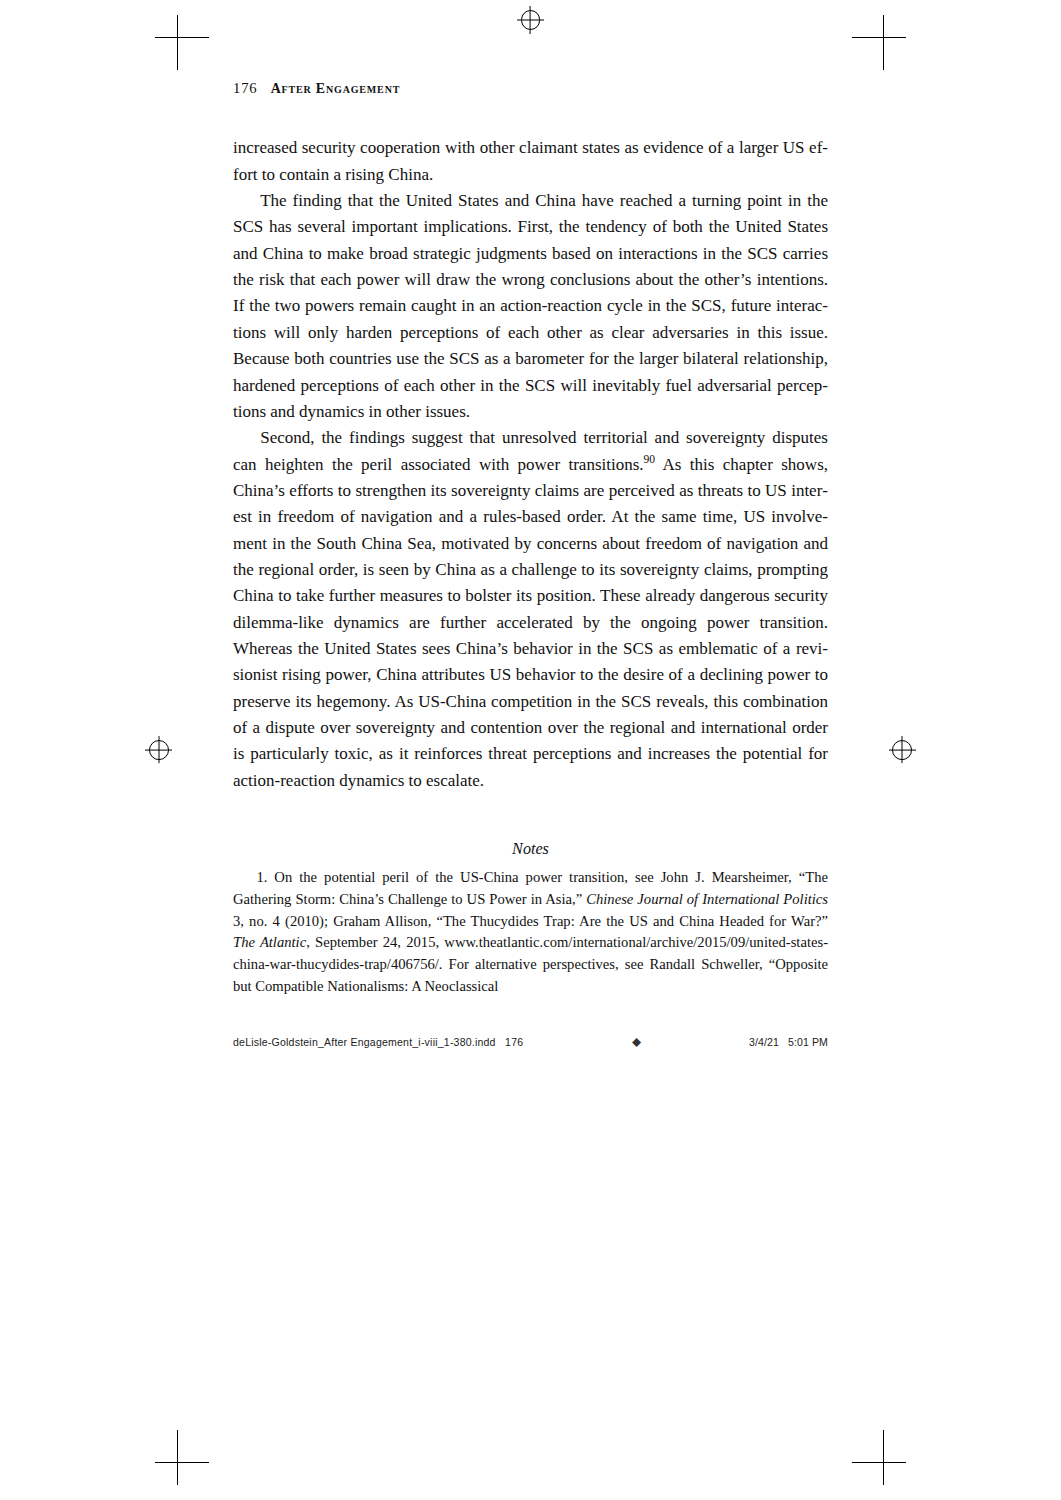176 After Engagement
increased security cooperation with other claimant states as evidence of a larger US effort to contain a rising China.
The finding that the United States and China have reached a turning point in the SCS has several important implications. First, the tendency of both the United States and China to make broad strategic judgments based on interactions in the SCS carries the risk that each power will draw the wrong conclusions about the other’s intentions. If the two powers remain caught in an action-reaction cycle in the SCS, future interactions will only harden perceptions of each other as clear adversaries in this issue. Because both countries use the SCS as a barometer for the larger bilateral relationship, hardened perceptions of each other in the SCS will inevitably fuel adversarial perceptions and dynamics in other issues.
Second, the findings suggest that unresolved territorial and sovereignty disputes can heighten the peril associated with power transitions.90 As this chapter shows, China’s efforts to strengthen its sovereignty claims are perceived as threats to US interest in freedom of navigation and a rules-based order. At the same time, US involvement in the South China Sea, motivated by concerns about freedom of navigation and the regional order, is seen by China as a challenge to its sovereignty claims, prompting China to take further measures to bolster its position. These already dangerous security dilemma-like dynamics are further accelerated by the ongoing power transition. Whereas the United States sees China’s behavior in the SCS as emblematic of a revisionist rising power, China attributes US behavior to the desire of a declining power to preserve its hegemony. As US-China competition in the SCS reveals, this combination of a dispute over sovereignty and contention over the regional and international order is particularly toxic, as it reinforces threat perceptions and increases the potential for action-reaction dynamics to escalate.
Notes
1. On the potential peril of the US-China power transition, see John J. Mearsheimer, “The Gathering Storm: China’s Challenge to US Power in Asia,” Chinese Journal of International Politics 3, no. 4 (2010); Graham Allison, “The Thucydides Trap: Are the US and China Headed for War?” The Atlantic, September 24, 2015, www.theatlantic.com/international/archive/2015/09/united-states-china-war-thucydides-trap/406756/. For alternative perspectives, see Randall Schweller, “Opposite but Compatible Nationalisms: A Neoclassical
deLisle-Goldstein_After Engagement_i-viii_1-380.indd 176 ⬥ 3/4/21 5:01 PM